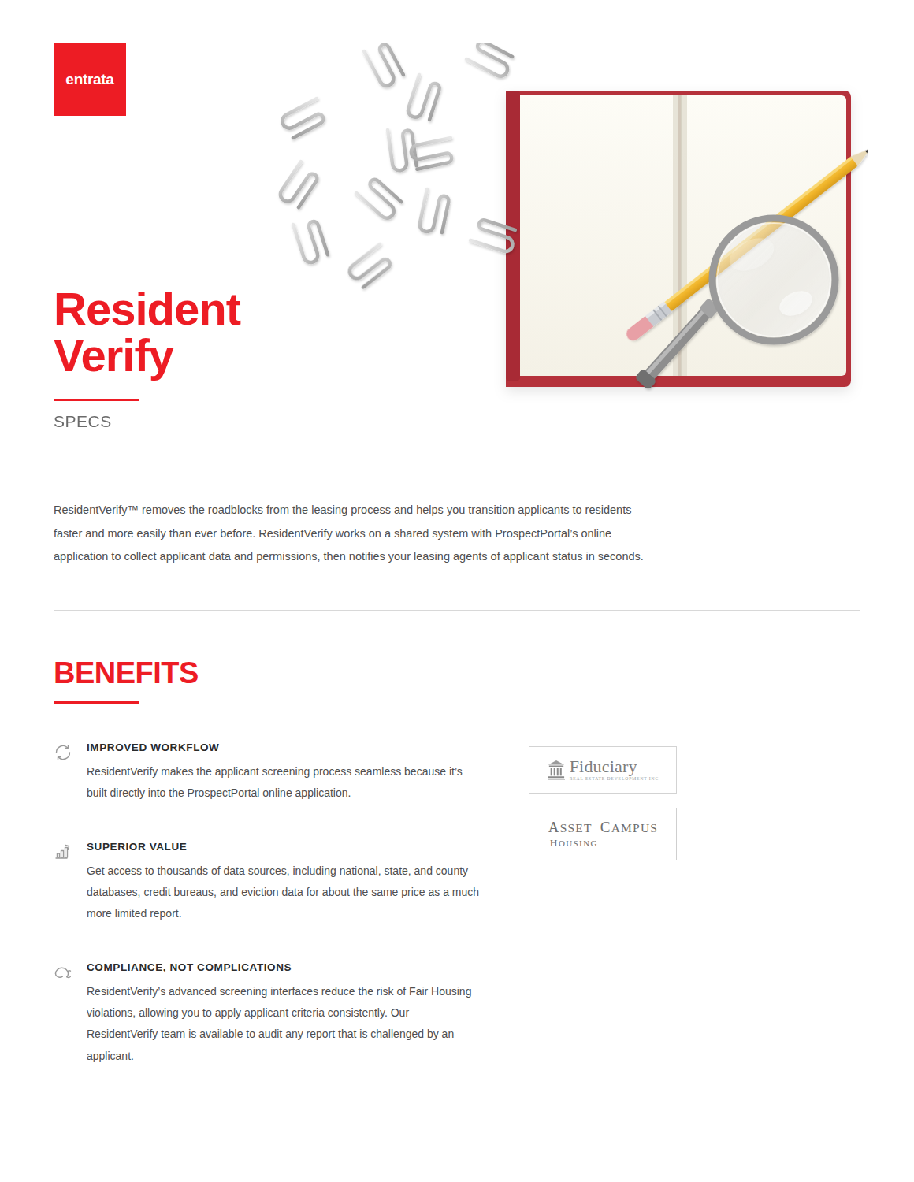entrata
Resident
Verify
SPECS
ResidentVerify™ removes the roadblocks from the leasing process and helps you transition applicants to residents faster and more easily than ever before. ResidentVerify works on a shared system with ProspectPortal’s online application to collect applicant data and permissions, then notifies your leasing agents of applicant status in seconds.
BENEFITS
Improved Workflow
ResidentVerify makes the applicant screening process seamless because it’s built directly into the ProspectPortal online application.
Superior Value
Get access to thousands of data sources, including national, state, and county databases, credit bureaus, and eviction data for about the same price as a much more limited report.
Compliance, Not Complications
ResidentVerify’s advanced screening interfaces reduce the risk of Fair Housing violations, allowing you to apply applicant criteria consistently. Our ResidentVerify team is available to audit any report that is challenged by an applicant.
Fiduciary
REAL ESTATE DEVELOPMENT INC
ASSET CAMPUS
HOUSING